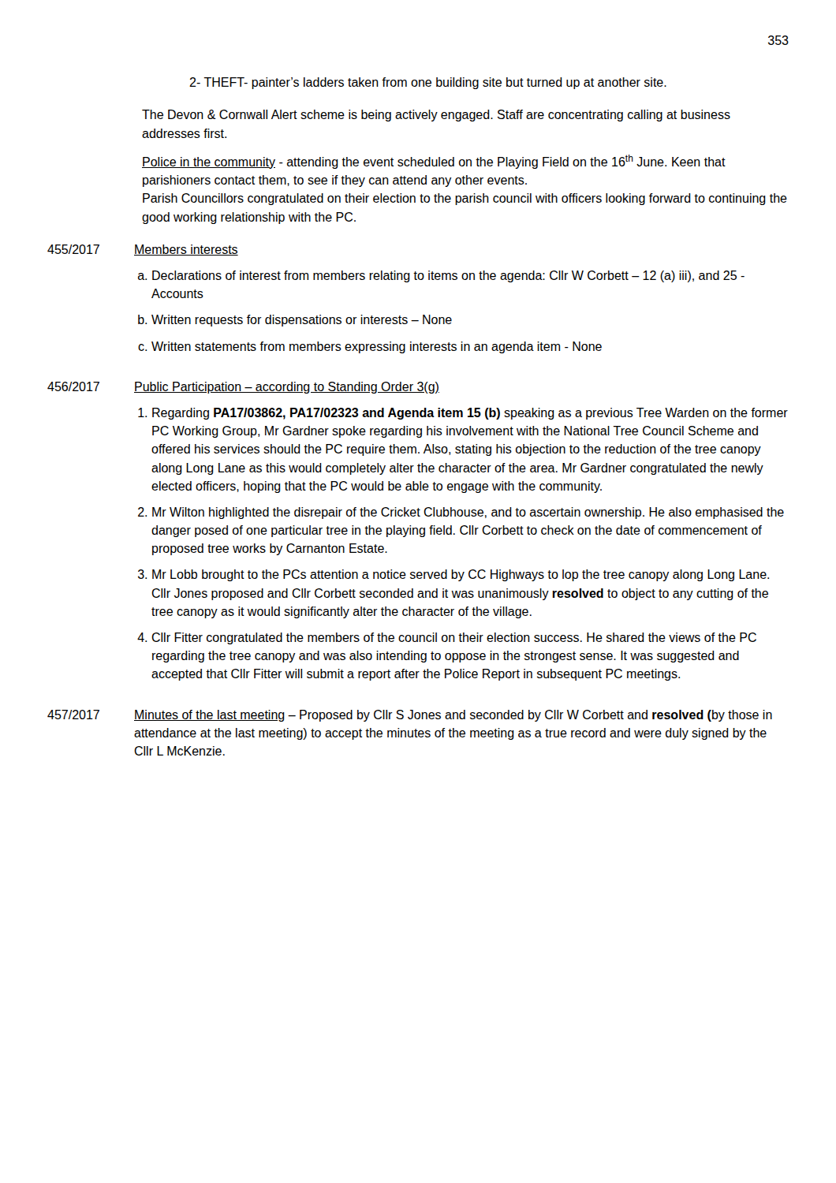353
2- THEFT- painter’s ladders taken from one building site but turned up at another site.
The Devon & Cornwall Alert scheme is being actively engaged. Staff are concentrating calling at business addresses first.
Police in the community - attending the event scheduled on the Playing Field on the 16th June. Keen that parishioners contact them, to see if they can attend any other events.
Parish Councillors congratulated on their election to the parish council with officers looking forward to continuing the good working relationship with the PC.
455/2017
Members interests
Declarations of interest from members relating to items on the agenda: Cllr W Corbett – 12 (a) iii), and 25 - Accounts
Written requests for dispensations or interests – None
Written statements from members expressing interests in an agenda item - None
456/2017
Public Participation – according to Standing Order 3(g)
Regarding PA17/03862, PA17/02323 and Agenda item 15 (b) speaking as a previous Tree Warden on the former PC Working Group, Mr Gardner spoke regarding his involvement with the National Tree Council Scheme and offered his services should the PC require them. Also, stating his objection to the reduction of the tree canopy along Long Lane as this would completely alter the character of the area. Mr Gardner congratulated the newly elected officers, hoping that the PC would be able to engage with the community.
Mr Wilton highlighted the disrepair of the Cricket Clubhouse, and to ascertain ownership. He also emphasised the danger posed of one particular tree in the playing field. Cllr Corbett to check on the date of commencement of proposed tree works by Carnanton Estate.
Mr Lobb brought to the PCs attention a notice served by CC Highways to lop the tree canopy along Long Lane. Cllr Jones proposed and Cllr Corbett seconded and it was unanimously resolved to object to any cutting of the tree canopy as it would significantly alter the character of the village.
Cllr Fitter congratulated the members of the council on their election success. He shared the views of the PC regarding the tree canopy and was also intending to oppose in the strongest sense. It was suggested and accepted that Cllr Fitter will submit a report after the Police Report in subsequent PC meetings.
457/2017
Minutes of the last meeting – Proposed by Cllr S Jones and seconded by Cllr W Corbett and resolved (by those in attendance at the last meeting) to accept the minutes of the meeting as a true record and were duly signed by the Cllr L McKenzie.